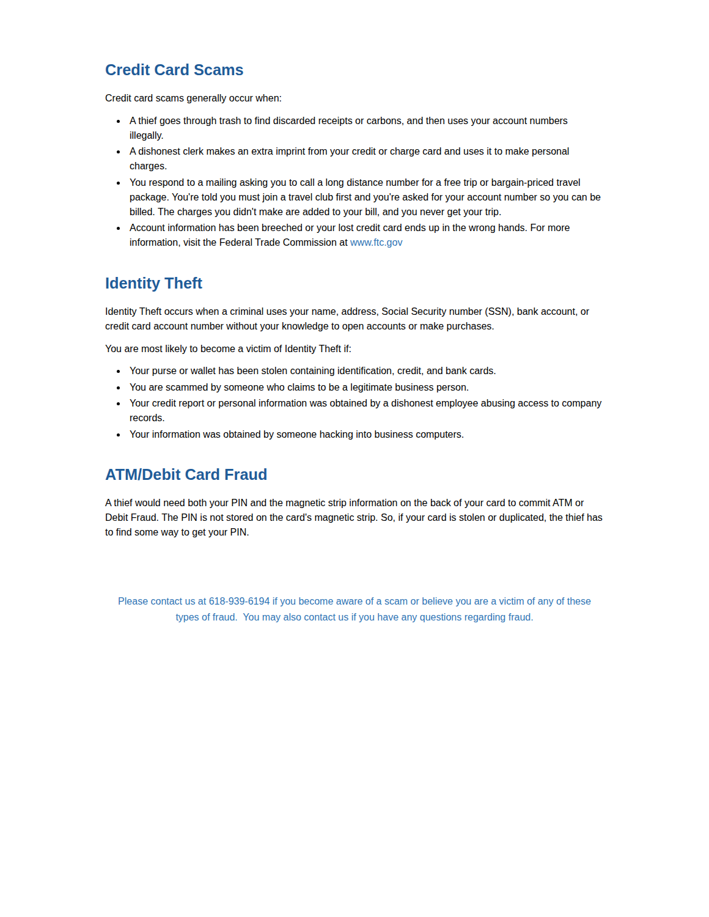Credit Card Scams
Credit card scams generally occur when:
A thief goes through trash to find discarded receipts or carbons, and then uses your account numbers illegally.
A dishonest clerk makes an extra imprint from your credit or charge card and uses it to make personal charges.
You respond to a mailing asking you to call a long distance number for a free trip or bargain-priced travel package. You're told you must join a travel club first and you're asked for your account number so you can be billed. The charges you didn't make are added to your bill, and you never get your trip.
Account information has been breeched or your lost credit card ends up in the wrong hands. For more information, visit the Federal Trade Commission at www.ftc.gov
Identity Theft
Identity Theft occurs when a criminal uses your name, address, Social Security number (SSN), bank account, or credit card account number without your knowledge to open accounts or make purchases.
You are most likely to become a victim of Identity Theft if:
Your purse or wallet has been stolen containing identification, credit, and bank cards.
You are scammed by someone who claims to be a legitimate business person.
Your credit report or personal information was obtained by a dishonest employee abusing access to company records.
Your information was obtained by someone hacking into business computers.
ATM/Debit Card Fraud
A thief would need both your PIN and the magnetic strip information on the back of your card to commit ATM or Debit Fraud. The PIN is not stored on the card's magnetic strip. So, if your card is stolen or duplicated, the thief has to find some way to get your PIN.
Please contact us at 618-939-6194 if you become aware of a scam or believe you are a victim of any of these types of fraud. You may also contact us if you have any questions regarding fraud.